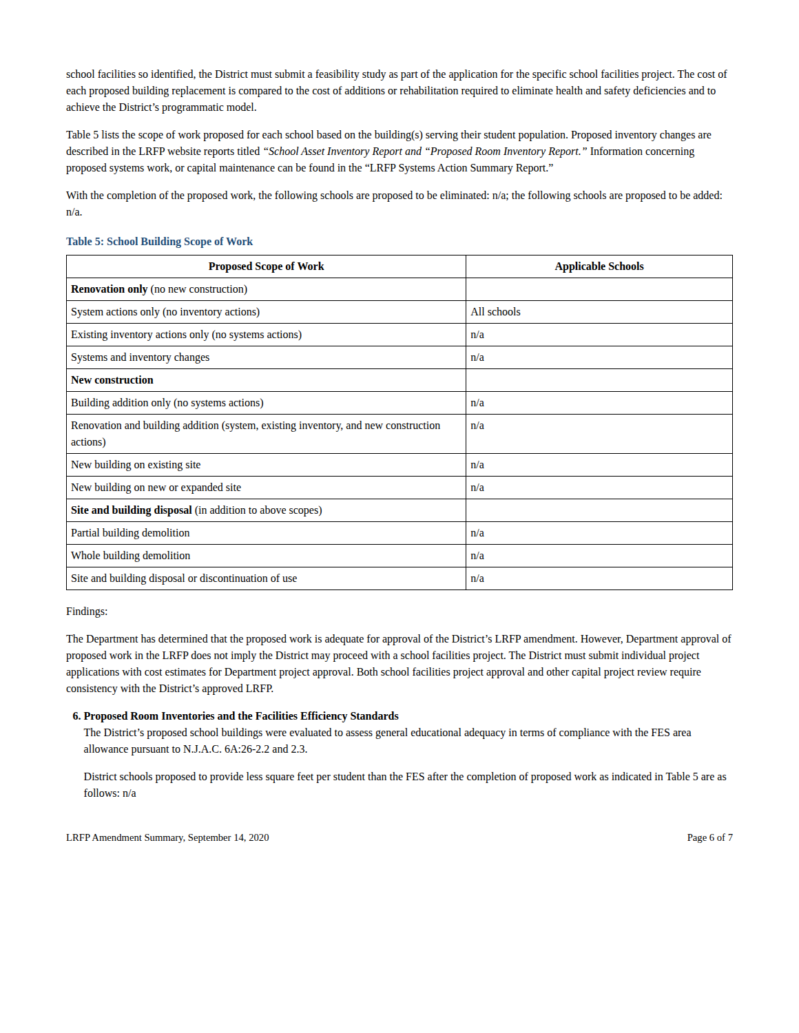school facilities so identified, the District must submit a feasibility study as part of the application for the specific school facilities project. The cost of each proposed building replacement is compared to the cost of additions or rehabilitation required to eliminate health and safety deficiencies and to achieve the District’s programmatic model.
Table 5 lists the scope of work proposed for each school based on the building(s) serving their student population. Proposed inventory changes are described in the LRFP website reports titled “School Asset Inventory Report and “Proposed Room Inventory Report.” Information concerning proposed systems work, or capital maintenance can be found in the “LRFP Systems Action Summary Report.”
With the completion of the proposed work, the following schools are proposed to be eliminated: n/a; the following schools are proposed to be added: n/a.
Table 5: School Building Scope of Work
| Proposed Scope of Work | Applicable Schools |
| --- | --- |
| Renovation only (no new construction) | |
| System actions only (no inventory actions) | All schools |
| Existing inventory actions only (no systems actions) | n/a |
| Systems and inventory changes | n/a |
| New construction | |
| Building addition only (no systems actions) | n/a |
| Renovation and building addition (system, existing inventory, and new construction actions) | n/a |
| New building on existing site | n/a |
| New building on new or expanded site | n/a |
| Site and building disposal (in addition to above scopes) | |
| Partial building demolition | n/a |
| Whole building demolition | n/a |
| Site and building disposal or discontinuation of use | n/a |
Findings:
The Department has determined that the proposed work is adequate for approval of the District’s LRFP amendment. However, Department approval of proposed work in the LRFP does not imply the District may proceed with a school facilities project. The District must submit individual project applications with cost estimates for Department project approval. Both school facilities project approval and other capital project review require consistency with the District’s approved LRFP.
Proposed Room Inventories and the Facilities Efficiency Standards
The District’s proposed school buildings were evaluated to assess general educational adequacy in terms of compliance with the FES area allowance pursuant to N.J.A.C. 6A:26-2.2 and 2.3.
District schools proposed to provide less square feet per student than the FES after the completion of proposed work as indicated in Table 5 are as follows: n/a
LRFP Amendment Summary, September 14, 2020 Page 6 of 7